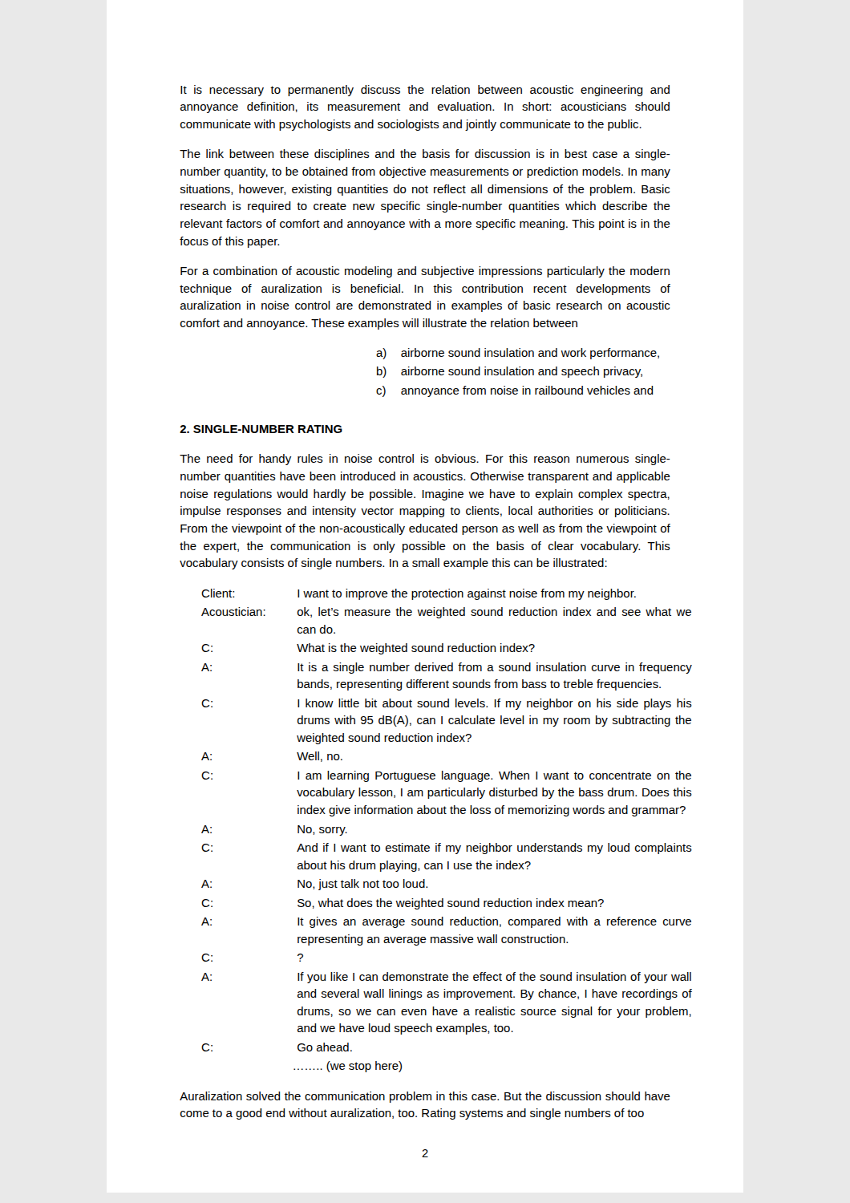It is necessary to permanently discuss the relation between acoustic engineering and annoyance definition, its measurement and evaluation. In short: acousticians should communicate with psychologists and sociologists and jointly communicate to the public.
The link between these disciplines and the basis for discussion is in best case a single- number quantity, to be obtained from objective measurements or prediction models. In many situations, however, existing quantities do not reflect all dimensions of the problem. Basic research is required to create new specific single-number quantities which describe the relevant factors of comfort and annoyance with a more specific meaning. This point is in the focus of this paper.
For a combination of acoustic modeling and subjective impressions particularly the modern technique of auralization is beneficial. In this contribution recent developments of auralization in noise control are demonstrated in examples of basic research on acoustic comfort and annoyance. These examples will illustrate the relation between
a) airborne sound insulation and work performance,
b) airborne sound insulation and speech privacy,
c) annoyance from noise in railbound vehicles and
2. SINGLE-NUMBER RATING
The need for handy rules in noise control is obvious. For this reason numerous single-number quantities have been introduced in acoustics. Otherwise transparent and applicable noise regulations would hardly be possible. Imagine we have to explain complex spectra, impulse responses and intensity vector mapping to clients, local authorities or politicians. From the viewpoint of the non-acoustically educated person as well as from the viewpoint of the expert, the communication is only possible on the basis of clear vocabulary. This vocabulary consists of single numbers. In a small example this can be illustrated:
| Client: | I want to improve the protection against noise from my neighbor. |
| Acoustician: | ok, let’s measure the weighted sound reduction index and see what we can do. |
| C: | What is the weighted sound reduction index? |
| A: | It is a single number derived from a sound insulation curve in frequency bands, representing different sounds from bass to treble frequencies. |
| C: | I know little bit about sound levels. If my neighbor on his side plays his drums with 95 dB(A), can I calculate level in my room by subtracting the weighted sound reduction index? |
| A: | Well, no. |
| C: | I am learning Portuguese language. When I want to concentrate on the vocabulary lesson, I am particularly disturbed by the bass drum. Does this index give information about the loss of memorizing words and grammar? |
| A: | No, sorry. |
| C: | And if I want to estimate if my neighbor understands my loud complaints about his drum playing, can I use the index? |
| A: | No, just talk not too loud. |
| C: | So, what does the weighted sound reduction index mean? |
| A: | It gives an average sound reduction, compared with a reference curve representing an average massive wall construction. |
| C: | ? |
| A: | If you like I can demonstrate the effect of the sound insulation of your wall and several wall linings as improvement. By chance, I have recordings of drums, so we can even have a realistic source signal for your problem, and we have loud speech examples, too. |
| C: | Go ahead. |
…….. (we stop here)
Auralization solved the communication problem in this case. But the discussion should have come to a good end without auralization, too. Rating systems and single numbers of too
2